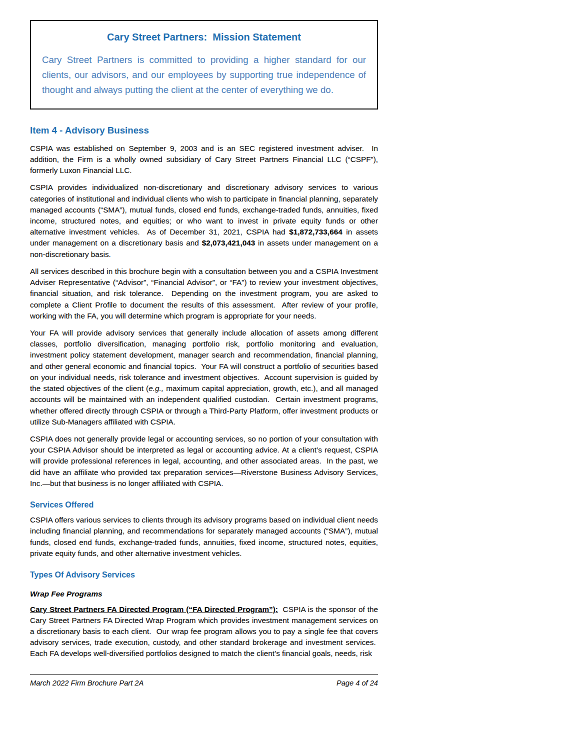Cary Street Partners: Mission Statement
Cary Street Partners is committed to providing a higher standard for our clients, our advisors, and our employees by supporting true independence of thought and always putting the client at the center of everything we do.
Item 4 - Advisory Business
CSPIA was established on September 9, 2003 and is an SEC registered investment adviser. In addition, the Firm is a wholly owned subsidiary of Cary Street Partners Financial LLC (“CSPF”), formerly Luxon Financial LLC.
CSPIA provides individualized non-discretionary and discretionary advisory services to various categories of institutional and individual clients who wish to participate in financial planning, separately managed accounts (“SMA”), mutual funds, closed end funds, exchange-traded funds, annuities, fixed income, structured notes, and equities; or who want to invest in private equity funds or other alternative investment vehicles. As of December 31, 2021, CSPIA had $1,872,733,664 in assets under management on a discretionary basis and $2,073,421,043 in assets under management on a non-discretionary basis.
All services described in this brochure begin with a consultation between you and a CSPIA Investment Adviser Representative (“Advisor”, “Financial Advisor”, or “FA”) to review your investment objectives, financial situation, and risk tolerance. Depending on the investment program, you are asked to complete a Client Profile to document the results of this assessment. After review of your profile, working with the FA, you will determine which program is appropriate for your needs.
Your FA will provide advisory services that generally include allocation of assets among different classes, portfolio diversification, managing portfolio risk, portfolio monitoring and evaluation, investment policy statement development, manager search and recommendation, financial planning, and other general economic and financial topics. Your FA will construct a portfolio of securities based on your individual needs, risk tolerance and investment objectives. Account supervision is guided by the stated objectives of the client (e.g., maximum capital appreciation, growth, etc.), and all managed accounts will be maintained with an independent qualified custodian. Certain investment programs, whether offered directly through CSPIA or through a Third-Party Platform, offer investment products or utilize Sub-Managers affiliated with CSPIA.
CSPIA does not generally provide legal or accounting services, so no portion of your consultation with your CSPIA Advisor should be interpreted as legal or accounting advice. At a client’s request, CSPIA will provide professional references in legal, accounting, and other associated areas. In the past, we did have an affiliate who provided tax preparation services—Riverstone Business Advisory Services, Inc.—but that business is no longer affiliated with CSPIA.
Services Offered
CSPIA offers various services to clients through its advisory programs based on individual client needs including financial planning, and recommendations for separately managed accounts (“SMA”), mutual funds, closed end funds, exchange-traded funds, annuities, fixed income, structured notes, equities, private equity funds, and other alternative investment vehicles.
Types Of Advisory Services
Wrap Fee Programs
Cary Street Partners FA Directed Program (“FA Directed Program”): CSPIA is the sponsor of the Cary Street Partners FA Directed Wrap Program which provides investment management services on a discretionary basis to each client. Our wrap fee program allows you to pay a single fee that covers advisory services, trade execution, custody, and other standard brokerage and investment services. Each FA develops well-diversified portfolios designed to match the client’s financial goals, needs, risk
March 2022 Firm Brochure Part 2A Page 4 of 24